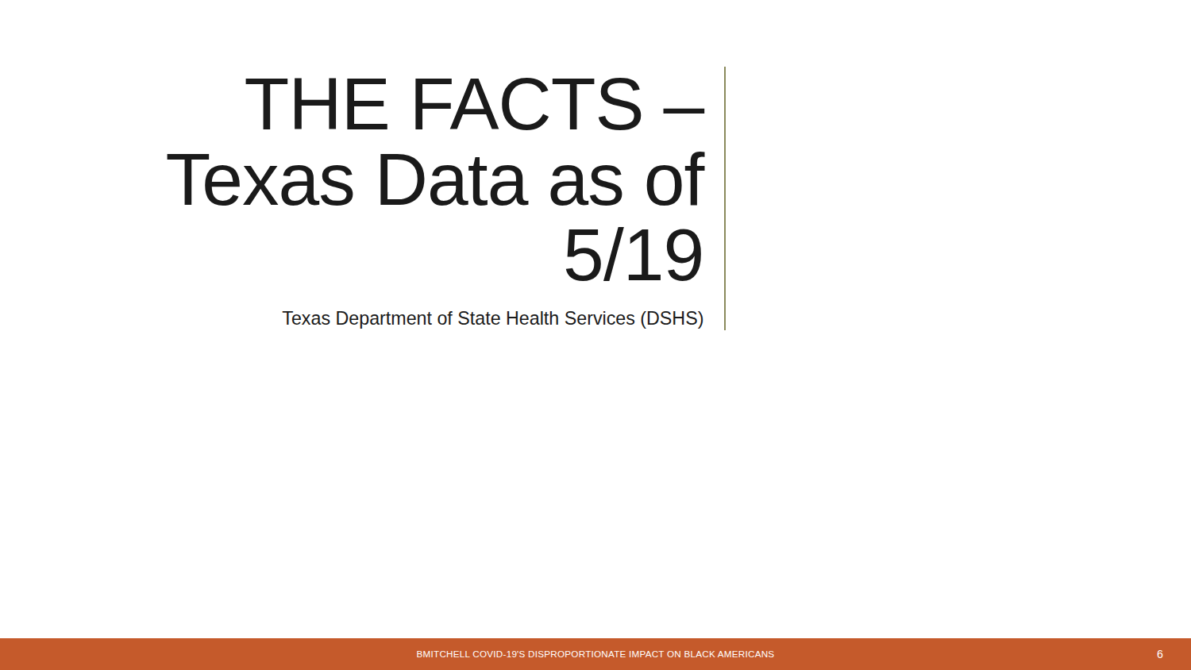THE FACTS – Texas Data as of 5/19
Texas Department of State Health Services (DSHS)
BMitchell COVID-19's Disproportionate Impact on Black Americans 6